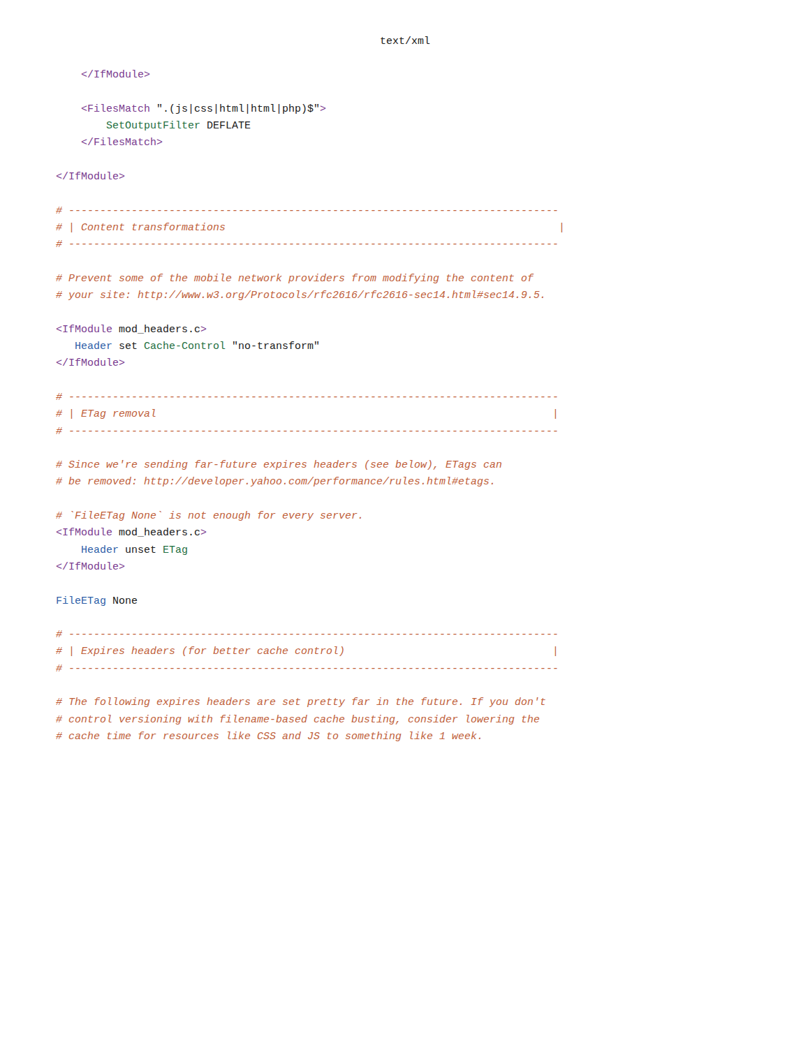text/xml
    </IfModule>
    <FilesMatch ".(js|css|html|html|php)$">
        SetOutputFilter DEFLATE
    </FilesMatch>
 </IfModule>
 # ------------------------------------------------------------------------------
# | Content transformations                                                     |
# ------------------------------------------------------------------------------
 # Prevent some of the mobile network providers from modifying the content of
# your site: http://www.w3.org/Protocols/rfc2616/rfc2616-sec14.html#sec14.9.5.
 <IfModule mod_headers.c>
   Header set Cache-Control "no-transform"
</IfModule>
 # ------------------------------------------------------------------------------
# | ETag removal                                                               |
# ------------------------------------------------------------------------------
 # Since we're sending far-future expires headers (see below), ETags can
# be removed: http://developer.yahoo.com/performance/rules.html#etags.
 # `FileETag None` is not enough for every server.
<IfModule mod_headers.c>
    Header unset ETag
</IfModule>
 FileETag None
 # ------------------------------------------------------------------------------
# | Expires headers (for better cache control)                                 |
# ------------------------------------------------------------------------------
 # The following expires headers are set pretty far in the future. If you don't
# control versioning with filename-based cache busting, consider lowering the
# cache time for resources like CSS and JS to something like 1 week.